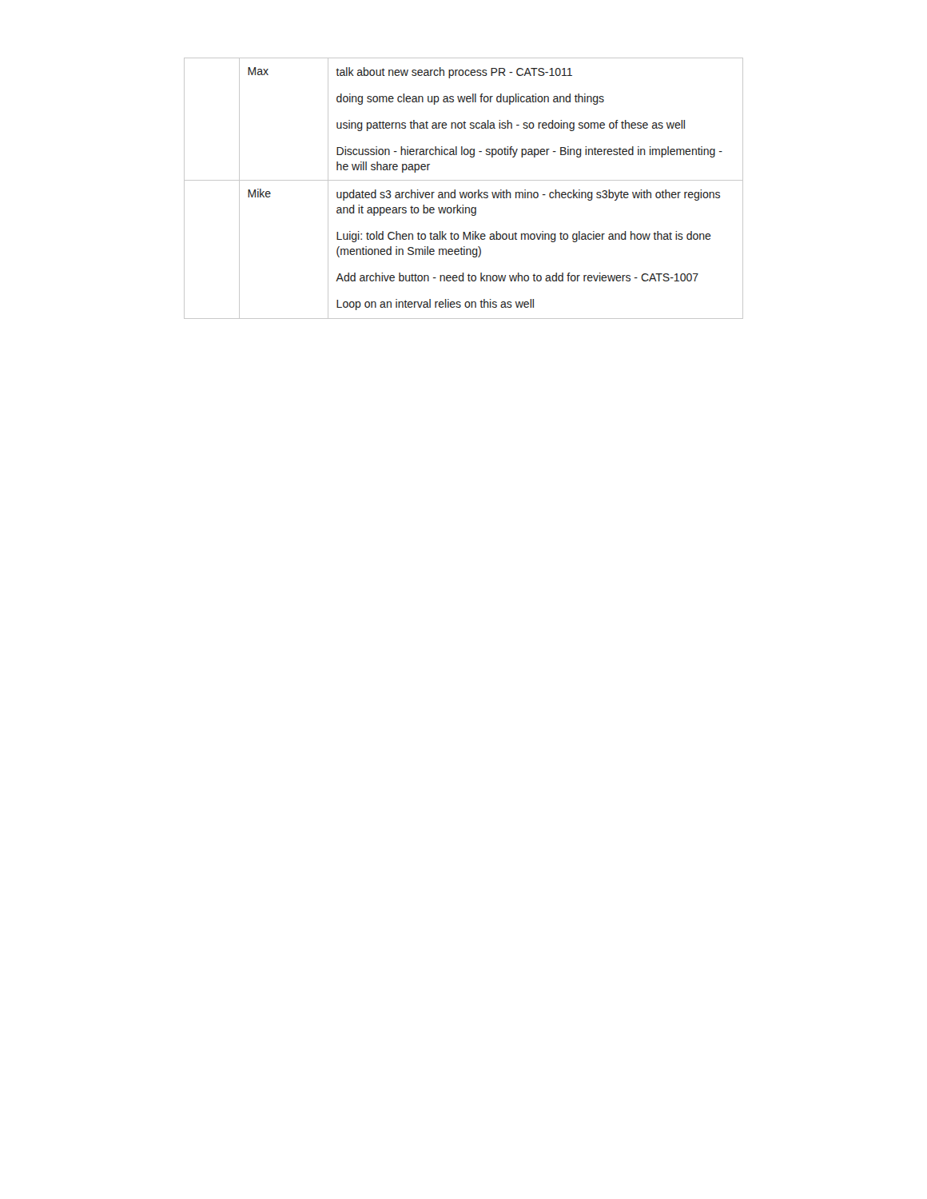| | Max | talk about new search process PR - CATS-1011 doing some clean up as well for duplication and things using patterns that are not scala ish - so redoing some of these as well Discussion - hierarchical log - spotify paper - Bing interested in implementing - he will share paper |
| | Mike | updated s3 archiver and works with mino - checking s3byte with other regions and it appears to be working Luigi: told Chen to talk to Mike about moving to glacier and how that is done (mentioned in Smile meeting) Add archive button - need to know who to add for reviewers - CATS-1007 Loop on an interval relies on this as well |